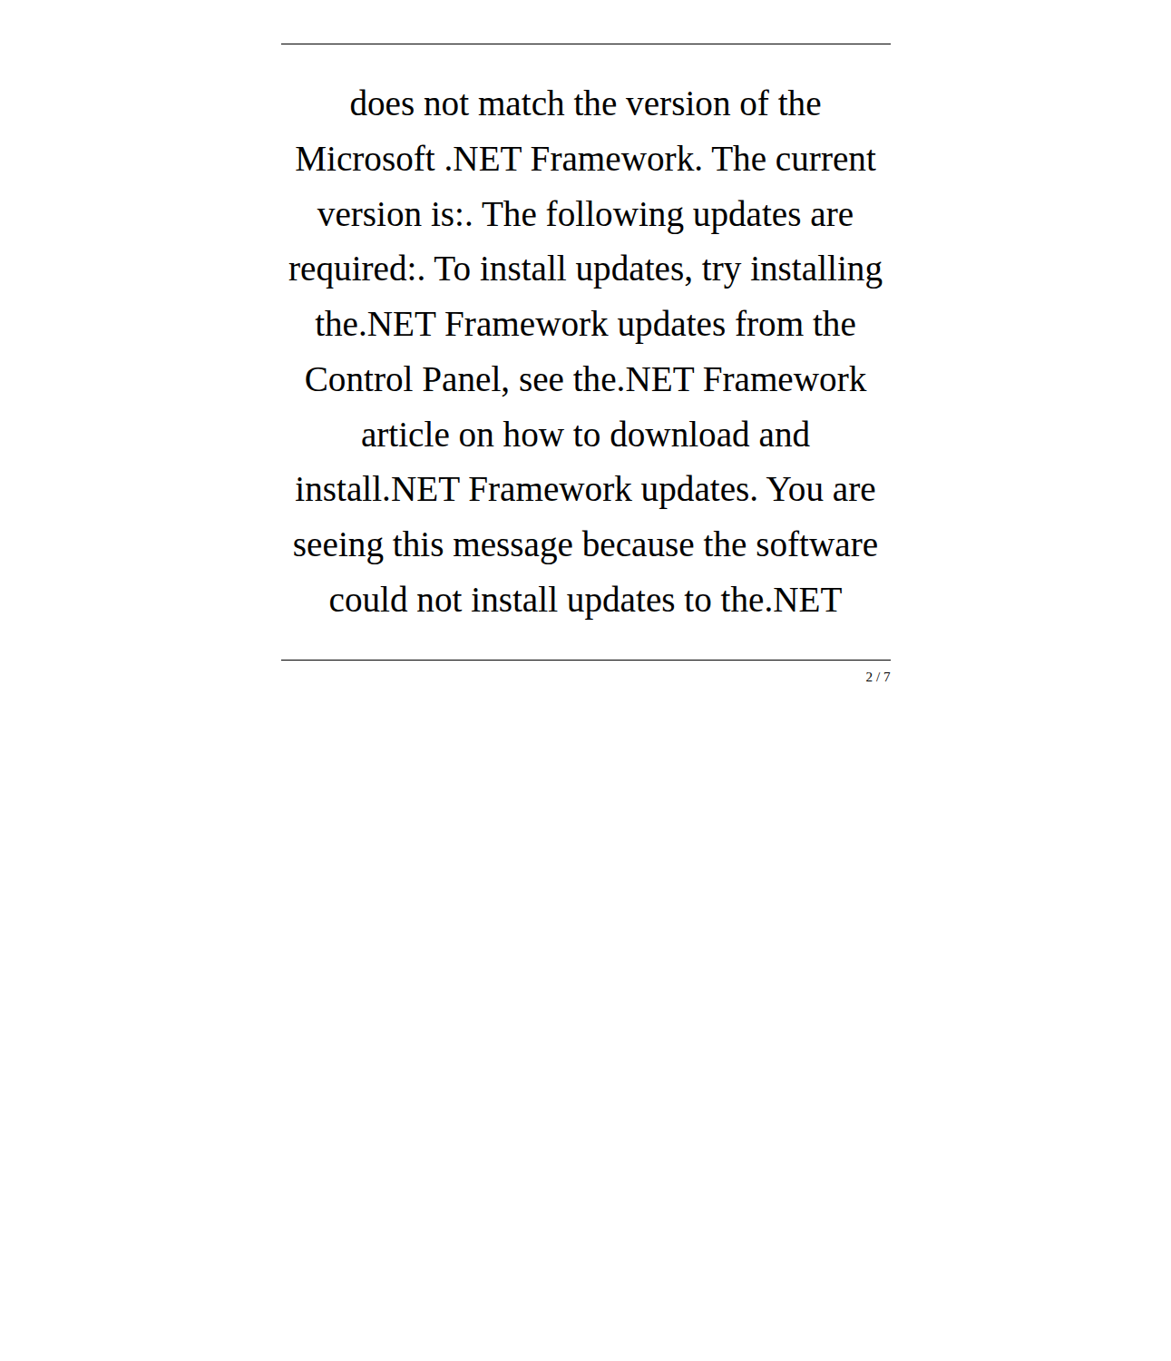does not match the version of the Microsoft .NET Framework. The current version is:. The following updates are required:. To install updates, try installing the.NET Framework updates from the Control Panel, see the.NET Framework article on how to download and install.NET Framework updates. You are seeing this message because the software could not install updates to the.NET
2 / 7